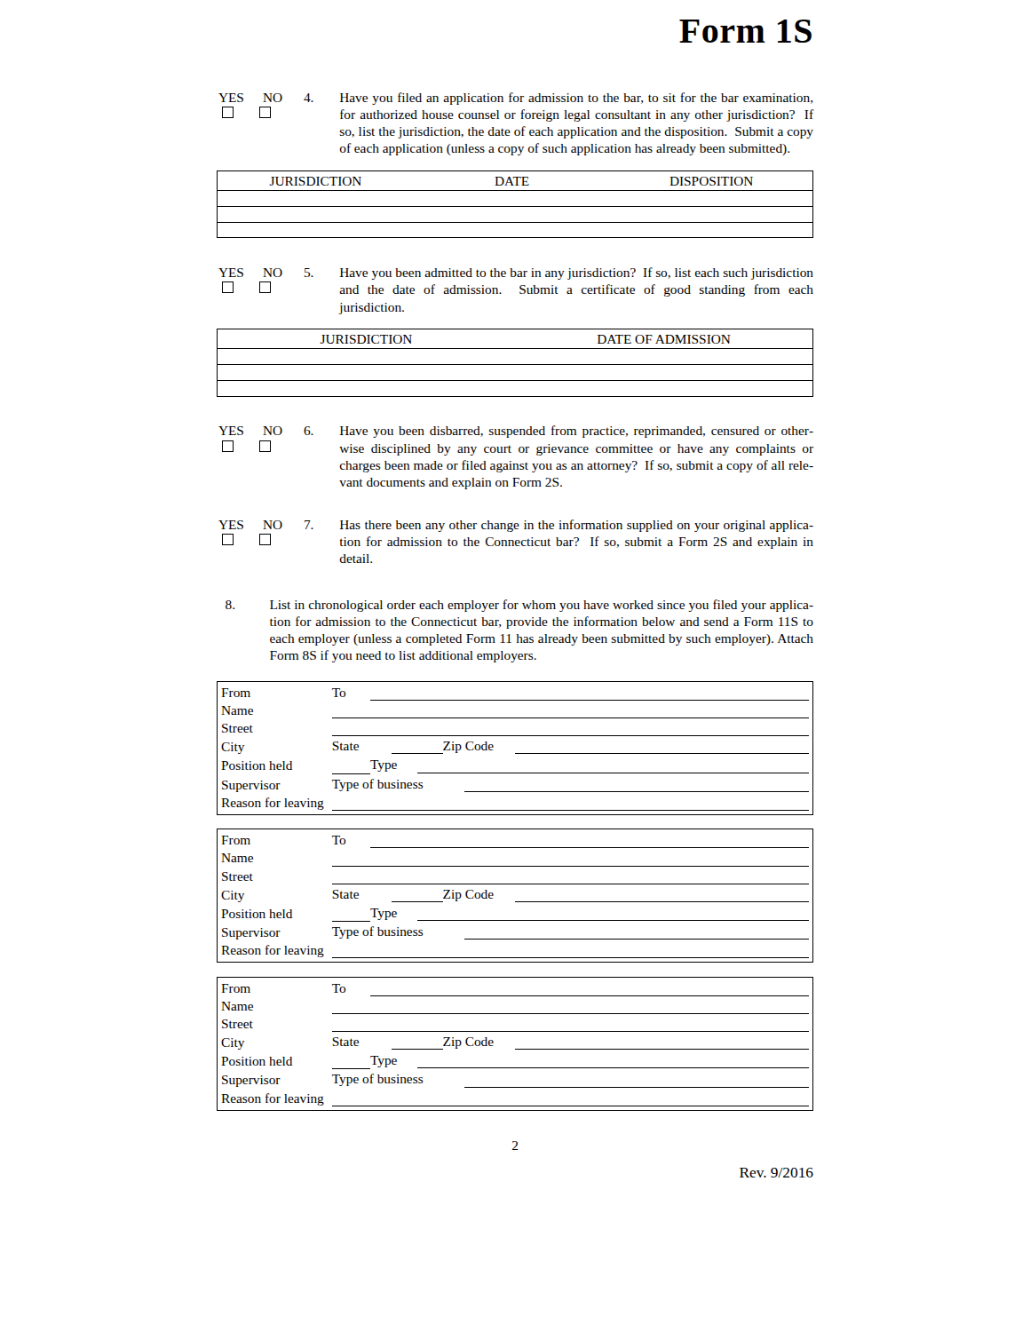Form 1S
YES NO
4.
Have you filed an application for admission to the bar, to sit for the bar examination, for authorized house counsel or foreign legal consultant in any other jurisdiction? If so, list the jurisdiction, the date of each application and the disposition. Submit a copy of each application (unless a copy of such application has already been submitted).
| JURISDICTION | DATE | DISPOSITION |
| --- | --- | --- |
YES NO
5.
Have you been admitted to the bar in any jurisdiction? If so, list each such jurisdiction and the date of admission. Submit a certificate of good standing from each jurisdiction.
| JURISDICTION | DATE OF ADMISSION |
| --- | --- |
YES NO
6.
Have you been disbarred, suspended from practice, reprimanded, censured or otherwise disciplined by any court or grievance committee or have any complaints or charges been made or filed against you as an attorney? If so, submit a copy of all relevant documents and explain on Form 2S.
YES NO
7.
Has there been any other change in the information supplied on your original application for admission to the Connecticut bar? If so, submit a Form 2S and explain in detail.
8.
List in chronological order each employer for whom you have worked since you filed your application for admission to the Connecticut bar, provide the information below and send a Form 11S to each employer (unless a completed Form 11 has already been submitted by such employer). Attach Form 8S if you need to list additional employers.
| From | | To | |
| Name | |
| Street | |
| City | | / State / / Zip Code / / |
| Position held | | / Type / / |
| Supervisor | | / Type of business / / |
| Reason for leaving | |
| From | | To | |
| Name | |
| Street | |
| City | | / State / / Zip Code / / |
| Position held | | / Type / / |
| Supervisor | | / Type of business / / |
| Reason for leaving | |
| From | | To | |
| Name | |
| Street | |
| City | | / State / / Zip Code / / |
| Position held | | / Type / / |
| Supervisor | | / Type of business / / |
| Reason for leaving | |
2
Rev. 9/2016